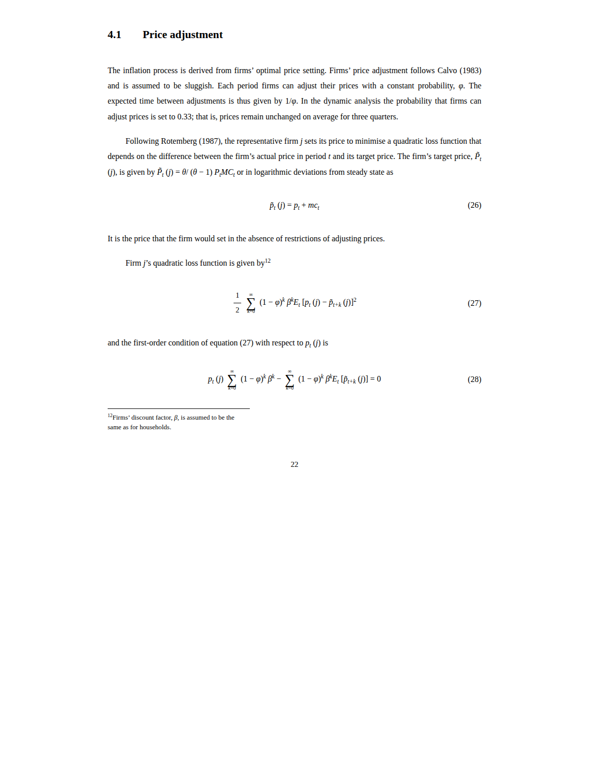4.1 Price adjustment
The inflation process is derived from firms’ optimal price setting. Firms’ price adjustment follows Calvo (1983) and is assumed to be sluggish. Each period firms can adjust their prices with a constant probability, φ. The expected time between adjustments is thus given by 1/φ. In the dynamic analysis the probability that firms can adjust prices is set to 0.33; that is, prices remain unchanged on average for three quarters.
Following Rotemberg (1987), the representative firm j sets its price to minimise a quadratic loss function that depends on the difference between the firm’s actual price in period t and its target price. The firm’s target price, P̃t (j), is given by P̃t (j) = θ/ (θ − 1) PtMCt or in logarithmic deviations from steady state as
p̃t (j) = pt + mct (26)
It is the price that the firm would set in the absence of restrictions of adjusting prices.
Firm j’s quadratic loss function is given by12
12 ∞∑k=0 (1 − φ)k βkEt [pt (j) − p̃t+k (j)]2 (27)
and the first-order condition of equation (27) with respect to pt (j) is
pt (j) ∞∑k=0 (1 − φ)k βk − ∞∑k=0 (1 − φ)k βkEt [p̃t+k (j)] = 0 (28)
12Firms’ discount factor, β, is assumed to be the same as for households.
22